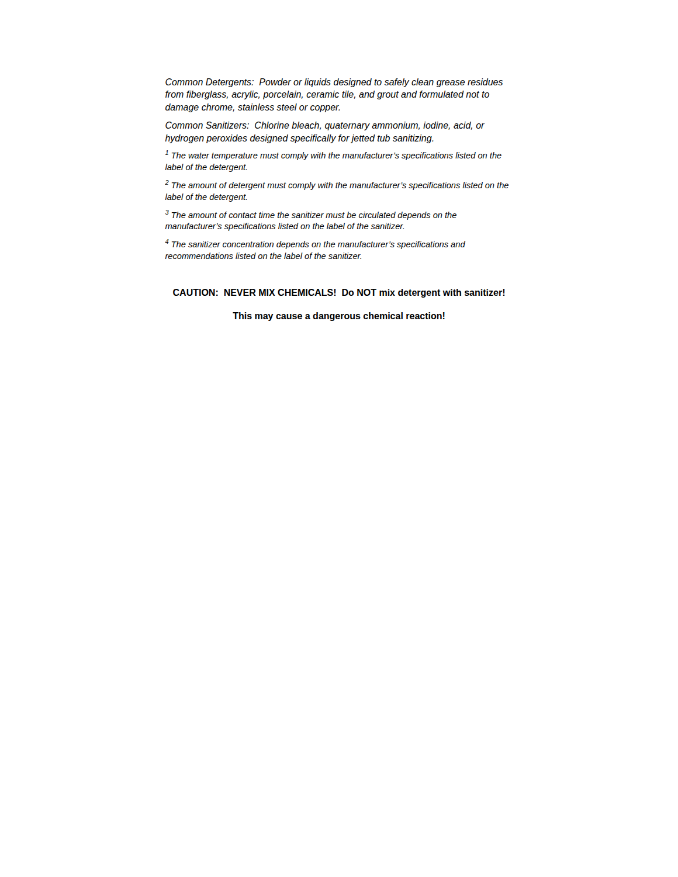Common Detergents: Powder or liquids designed to safely clean grease residues from fiberglass, acrylic, porcelain, ceramic tile, and grout and formulated not to damage chrome, stainless steel or copper.
Common Sanitizers: Chlorine bleach, quaternary ammonium, iodine, acid, or hydrogen peroxides designed specifically for jetted tub sanitizing.
1 The water temperature must comply with the manufacturer’s specifications listed on the label of the detergent.
2 The amount of detergent must comply with the manufacturer’s specifications listed on the label of the detergent.
3 The amount of contact time the sanitizer must be circulated depends on the manufacturer’s specifications listed on the label of the sanitizer.
4 The sanitizer concentration depends on the manufacturer’s specifications and recommendations listed on the label of the sanitizer.
CAUTION: NEVER MIX CHEMICALS! Do NOT mix detergent with sanitizer!
This may cause a dangerous chemical reaction!